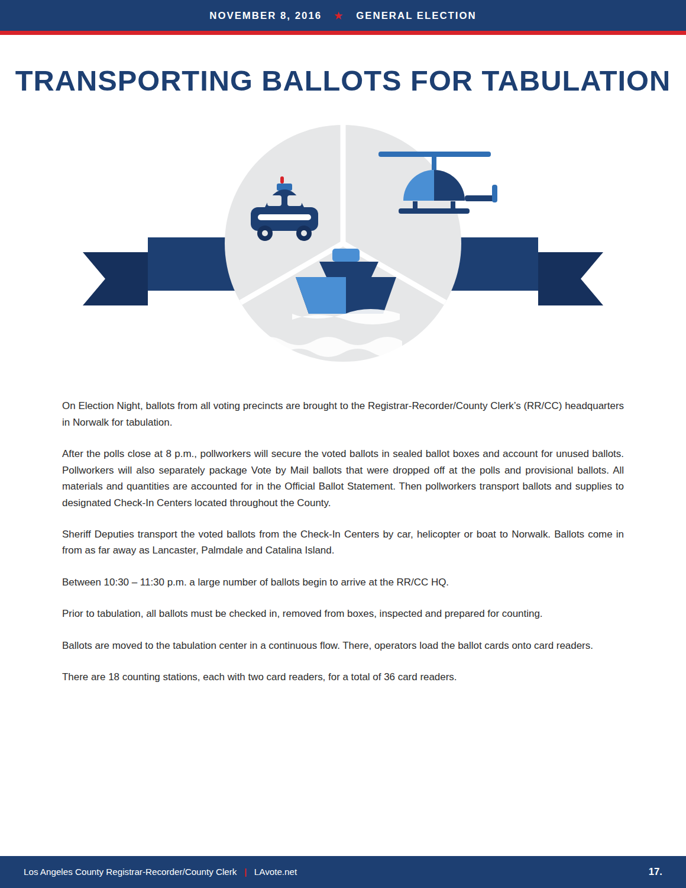November 8, 2016 ★ General Election
Transporting Ballots for Tabulation
Illustration: ribbon banner behind a circular pie divided into three wedges containing a police car, a helicopter, and a boat. Ballot transport methods A circle divided into three sections showing a sheriff's car, a helicopter, and a boat, set on a dark blue ribbon banner.
On Election Night, ballots from all voting precincts are brought to the Registrar-Recorder/County Clerk’s (RR/CC) headquarters in Norwalk for tabulation.
After the polls close at 8 p.m., pollworkers will secure the voted ballots in sealed ballot boxes and account for unused ballots. Pollworkers will also separately package Vote by Mail ballots that were dropped off at the polls and provisional ballots. All materials and quantities are accounted for in the Official Ballot Statement. Then pollworkers transport ballots and supplies to designated Check-In Centers located throughout the County.
Sheriff Deputies transport the voted ballots from the Check-In Centers by car, helicopter or boat to Norwalk. Ballots come in from as far away as Lancaster, Palmdale and Catalina Island.
Between 10:30 – 11:30 p.m. a large number of ballots begin to arrive at the RR/CC HQ.
Prior to tabulation, all ballots must be checked in, removed from boxes, inspected and prepared for counting.
Ballots are moved to the tabulation center in a continuous flow. There, operators load the ballot cards onto card readers.
There are 18 counting stations, each with two card readers, for a total of 36 card readers.
Los Angeles County Registrar-Recorder/County Clerk | LAvote.net
17.